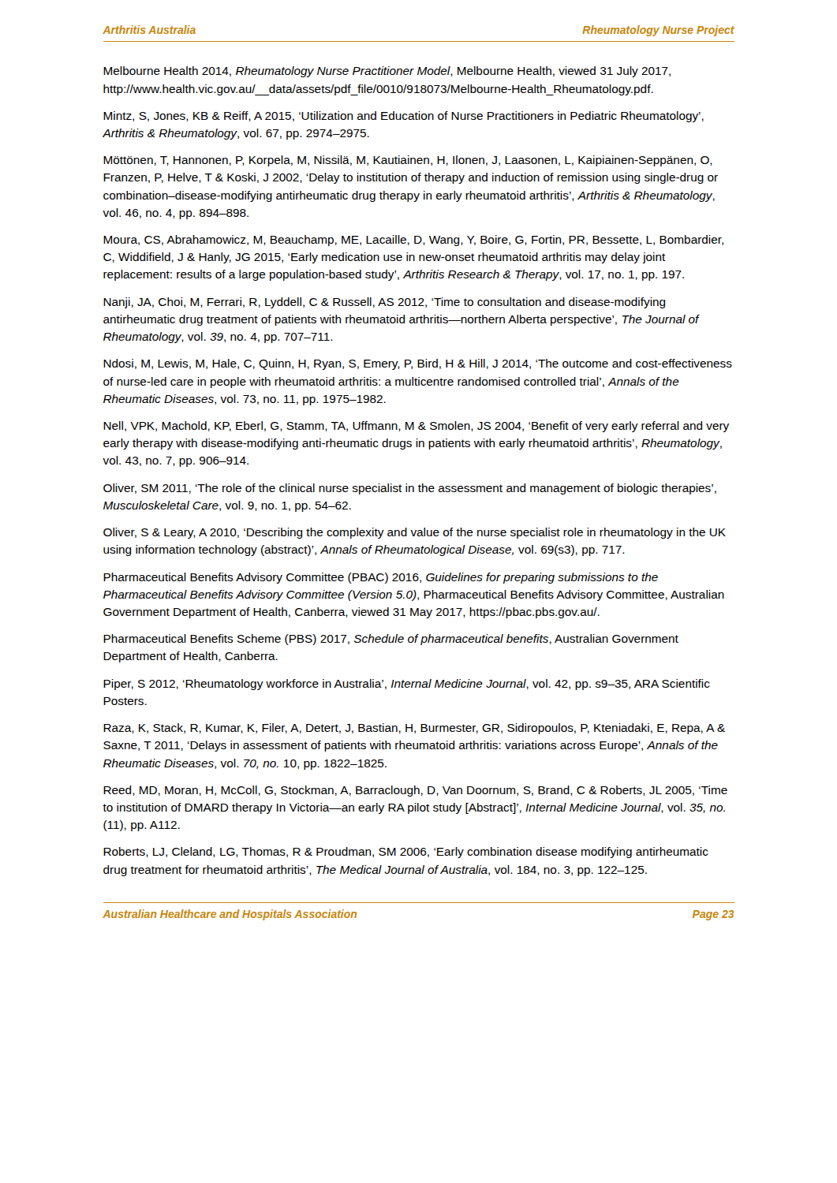Arthritis Australia Rheumatology Nurse Project
Melbourne Health 2014, Rheumatology Nurse Practitioner Model, Melbourne Health, viewed 31 July 2017, http://www.health.vic.gov.au/__data/assets/pdf_file/0010/918073/Melbourne-Health_Rheumatology.pdf.
Mintz, S, Jones, KB & Reiff, A 2015, ‘Utilization and Education of Nurse Practitioners in Pediatric Rheumatology’, Arthritis & Rheumatology, vol. 67, pp. 2974–2975.
Möttönen, T, Hannonen, P, Korpela, M, Nissilä, M, Kautiainen, H, Ilonen, J, Laasonen, L, Kaipiainen-Seppänen, O, Franzen, P, Helve, T & Koski, J 2002, ‘Delay to institution of therapy and induction of remission using single-drug or combination–disease-modifying antirheumatic drug therapy in early rheumatoid arthritis’, Arthritis & Rheumatology, vol. 46, no. 4, pp. 894–898.
Moura, CS, Abrahamowicz, M, Beauchamp, ME, Lacaille, D, Wang, Y, Boire, G, Fortin, PR, Bessette, L, Bombardier, C, Widdifield, J & Hanly, JG 2015, ‘Early medication use in new-onset rheumatoid arthritis may delay joint replacement: results of a large population-based study’, Arthritis Research & Therapy, vol. 17, no. 1, pp. 197.
Nanji, JA, Choi, M, Ferrari, R, Lyddell, C & Russell, AS 2012, ‘Time to consultation and disease-modifying antirheumatic drug treatment of patients with rheumatoid arthritis—northern Alberta perspective’, The Journal of Rheumatology, vol. 39, no. 4, pp. 707–711.
Ndosi, M, Lewis, M, Hale, C, Quinn, H, Ryan, S, Emery, P, Bird, H & Hill, J 2014, ‘The outcome and cost-effectiveness of nurse-led care in people with rheumatoid arthritis: a multicentre randomised controlled trial’, Annals of the Rheumatic Diseases, vol. 73, no. 11, pp. 1975–1982.
Nell, VPK, Machold, KP, Eberl, G, Stamm, TA, Uffmann, M & Smolen, JS 2004, ‘Benefit of very early referral and very early therapy with disease-modifying anti-rheumatic drugs in patients with early rheumatoid arthritis’, Rheumatology, vol. 43, no. 7, pp. 906–914.
Oliver, SM 2011, ‘The role of the clinical nurse specialist in the assessment and management of biologic therapies’, Musculoskeletal Care, vol. 9, no. 1, pp. 54–62.
Oliver, S & Leary, A 2010, ‘Describing the complexity and value of the nurse specialist role in rheumatology in the UK using information technology (abstract)’, Annals of Rheumatological Disease, vol. 69(s3), pp. 717.
Pharmaceutical Benefits Advisory Committee (PBAC) 2016, Guidelines for preparing submissions to the Pharmaceutical Benefits Advisory Committee (Version 5.0), Pharmaceutical Benefits Advisory Committee, Australian Government Department of Health, Canberra, viewed 31 May 2017, https://pbac.pbs.gov.au/.
Pharmaceutical Benefits Scheme (PBS) 2017, Schedule of pharmaceutical benefits, Australian Government Department of Health, Canberra.
Piper, S 2012, ‘Rheumatology workforce in Australia’, Internal Medicine Journal, vol. 42, pp. s9–35, ARA Scientific Posters.
Raza, K, Stack, R, Kumar, K, Filer, A, Detert, J, Bastian, H, Burmester, GR, Sidiropoulos, P, Kteniadaki, E, Repa, A & Saxne, T 2011, ‘Delays in assessment of patients with rheumatoid arthritis: variations across Europe’, Annals of the Rheumatic Diseases, vol. 70, no. 10, pp. 1822–1825.
Reed, MD, Moran, H, McColl, G, Stockman, A, Barraclough, D, Van Doornum, S, Brand, C & Roberts, JL 2005, ‘Time to institution of DMARD therapy In Victoria—an early RA pilot study [Abstract]’, Internal Medicine Journal, vol. 35, no. (11), pp. A112.
Roberts, LJ, Cleland, LG, Thomas, R & Proudman, SM 2006, ‘Early combination disease modifying antirheumatic drug treatment for rheumatoid arthritis’, The Medical Journal of Australia, vol. 184, no. 3, pp. 122–125.
Australian Healthcare and Hospitals Association Page 23